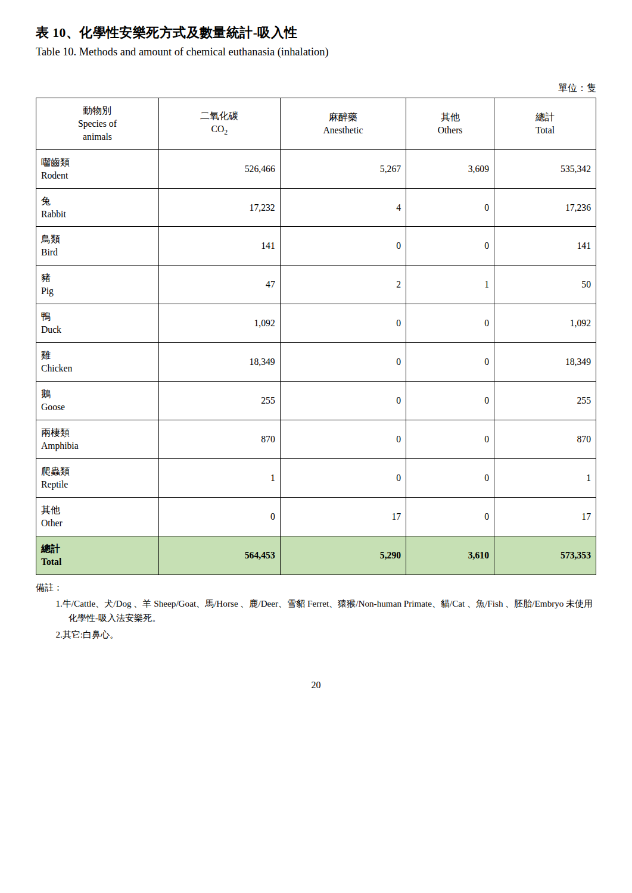表 10、化學性安樂死方式及數量統計-吸入性
Table 10. Methods and amount of chemical euthanasia (inhalation)
單位：隻
| 動物別 Species of animals | 二氧化碳 CO 2 | 麻醉藥 Anesthetic | 其他 Others | 總計 Total |
| --- | --- | --- | --- | --- |
| 囓齒類 Rodent | 526,466 | 5,267 | 3,609 | 535,342 |
| 兔 Rabbit | 17,232 | 4 | 0 | 17,236 |
| 鳥類 Bird | 141 | 0 | 0 | 141 |
| 豬 Pig | 47 | 2 | 1 | 50 |
| 鴨 Duck | 1,092 | 0 | 0 | 1,092 |
| 雞 Chicken | 18,349 | 0 | 0 | 18,349 |
| 鵝 Goose | 255 | 0 | 0 | 255 |
| 兩棲類 Amphibia | 870 | 0 | 0 | 870 |
| 爬蟲類 Reptile | 1 | 0 | 0 | 1 |
| 其他 Other | 0 | 17 | 0 | 17 |
| 總計 Total | 564,453 | 5,290 | 3,610 | 573,353 |
備註：
1.牛/Cattle、犬/Dog 、羊 Sheep/Goat、馬/Horse 、鹿/Deer、雪貂 Ferret、猿猴/Non-human Primate、貓/Cat 、魚/Fish 、胚胎/Embryo 未使用化學性-吸入法安樂死。
2.其它:白鼻心。
20